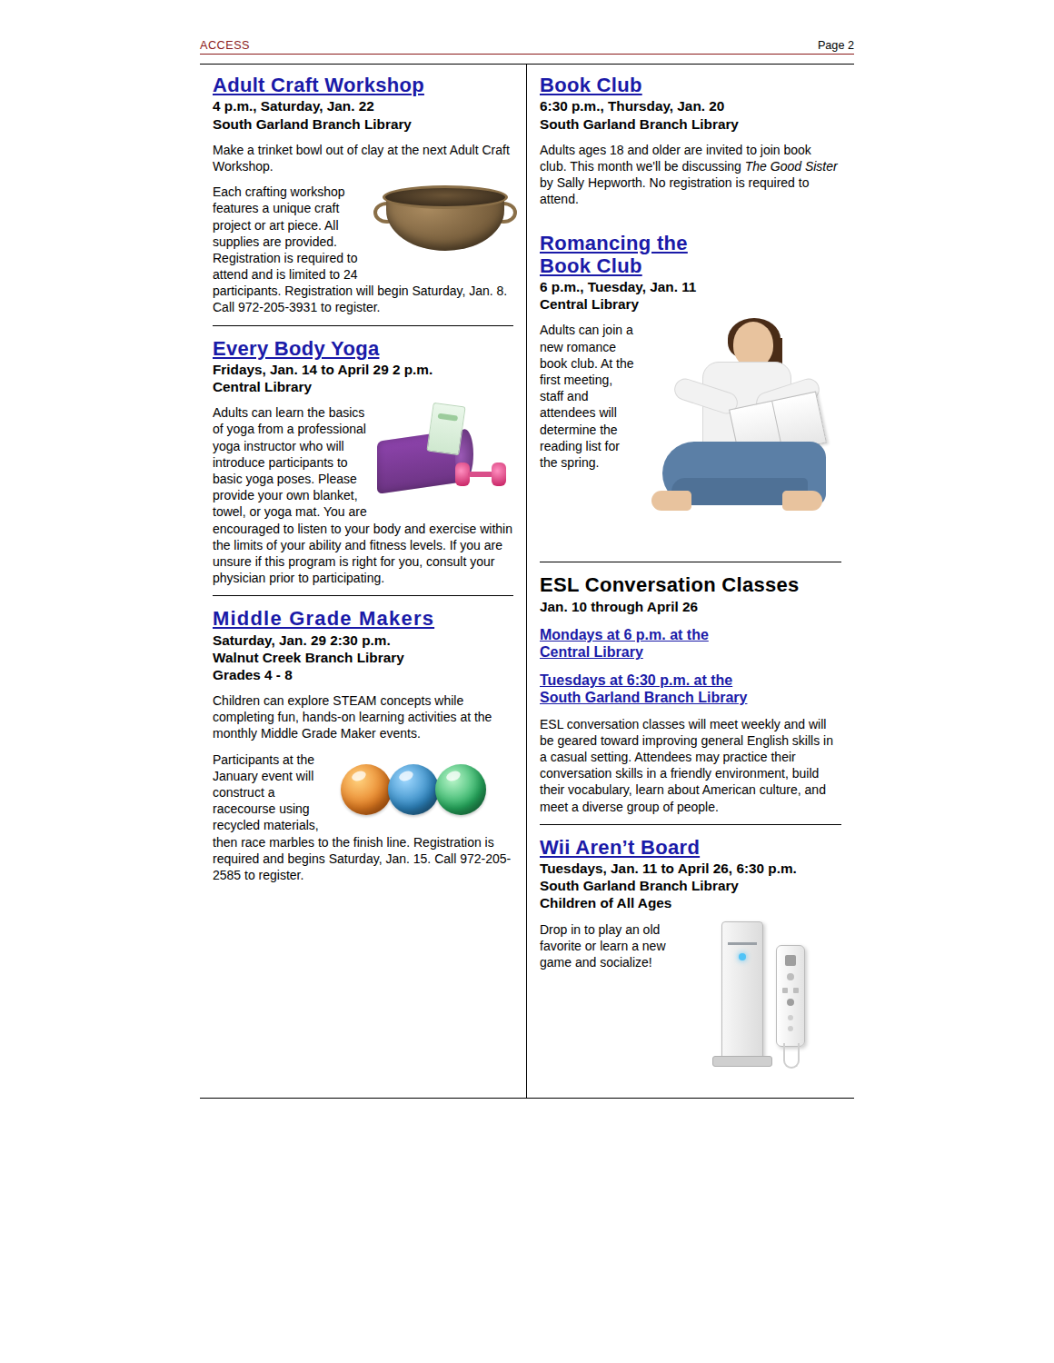ACCESS
Page 2
Adult Craft Workshop
4 p.m., Saturday, Jan. 22 South Garland Branch Library
Make a trinket bowl out of clay at the next Adult Craft Workshop.
Each crafting workshop features a unique craft project or art piece. All supplies are provided. Registration is required to attend and is limited to 24 participants. Registration will begin Saturday, Jan. 8. Call 972-205-3931 to register.
Every Body Yoga
Fridays, Jan. 14 to April 29 2 p.m. Central Library
Adults can learn the basics of yoga from a professional yoga instructor who will introduce participants to basic yoga poses. Please provide your own blanket, towel, or yoga mat. You are encouraged to listen to your body and exercise within the limits of your ability and fitness levels. If you are unsure if this program is right for you, consult your physician prior to participating.
Middle Grade Makers
Saturday, Jan. 29 2:30 p.m. Walnut Creek Branch Library Grades 4 - 8
Children can explore STEAM concepts while completing fun, hands-on learning activities at the monthly Middle Grade Maker events.
Participants at the January event will construct a racecourse using recycled materials, then race marbles to the finish line. Registration is required and begins Saturday, Jan. 15. Call 972-205-2585 to register.
Book Club
6:30 p.m., Thursday, Jan. 20 South Garland Branch Library
Adults ages 18 and older are invited to join book club. This month we'll be discussing The Good Sister by Sally Hepworth. No registration is required to attend.
Romancing the
Book Club
6 p.m., Tuesday, Jan. 11 Central Library
Adults can join a new romance book club. At the first meeting, staff and attendees will determine the reading list for the spring.
ESL Conversation Classes
Jan. 10 through April 26
Mondays at 6 p.m. at the
Central Library
Tuesdays at 6:30 p.m. at the
South Garland Branch Library
ESL conversation classes will meet weekly and will be geared toward improving general English skills in a casual setting. Attendees may practice their conversation skills in a friendly environment, build their vocabulary, learn about American culture, and meet a diverse group of people.
Wii Aren’t Board
Tuesdays, Jan. 11 to April 26, 6:30 p.m. South Garland Branch Library Children of All Ages
Drop in to play an old favorite or learn a new game and socialize!